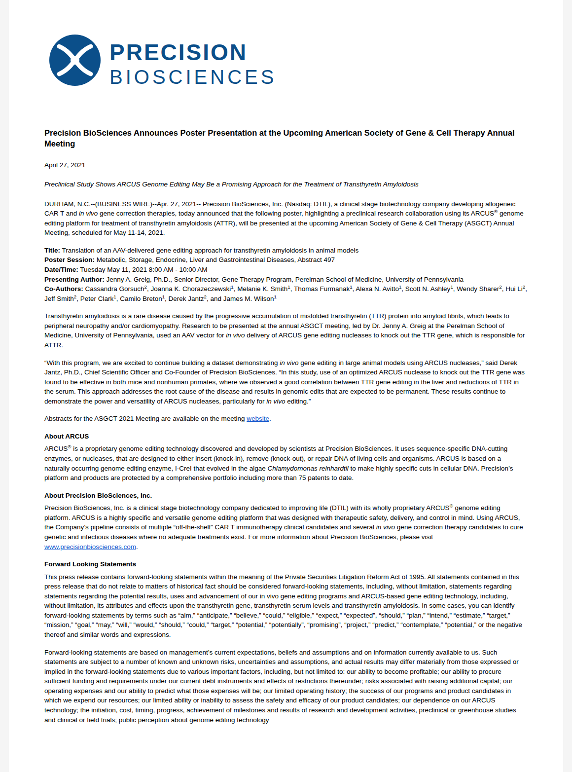PRECISION BIOSCIENCES
Precision BioSciences Announces Poster Presentation at the Upcoming American Society of Gene & Cell Therapy Annual Meeting
April 27, 2021
Preclinical Study Shows ARCUS Genome Editing May Be a Promising Approach for the Treatment of Transthyretin Amyloidosis
DURHAM, N.C.--(BUSINESS WIRE)--Apr. 27, 2021-- Precision BioSciences, Inc. (Nasdaq: DTIL), a clinical stage biotechnology company developing allogeneic CAR T and in vivo gene correction therapies, today announced that the following poster, highlighting a preclinical research collaboration using its ARCUS® genome editing platform for treatment of transthyretin amyloidosis (ATTR), will be presented at the upcoming American Society of Gene & Cell Therapy (ASGCT) Annual Meeting, scheduled for May 11-14, 2021.
Title: Translation of an AAV-delivered gene editing approach for transthyretin amyloidosis in animal models
Poster Session: Metabolic, Storage, Endocrine, Liver and Gastrointestinal Diseases, Abstract 497
Date/Time: Tuesday May 11, 2021 8:00 AM - 10:00 AM
Presenting Author: Jenny A. Greig, Ph.D., Senior Director, Gene Therapy Program, Perelman School of Medicine, University of Pennsylvania
Co-Authors: Cassandra Gorsuch2, Joanna K. Chorazeczewski1, Melanie K. Smith1, Thomas Furmanak1, Alexa N. Avitto1, Scott N. Ashley1, Wendy Sharer2, Hui Li2, Jeff Smith2, Peter Clark1, Camilo Breton1, Derek Jantz2, and James M. Wilson1
Transthyretin amyloidosis is a rare disease caused by the progressive accumulation of misfolded transthyretin (TTR) protein into amyloid fibrils, which leads to peripheral neuropathy and/or cardiomyopathy. Research to be presented at the annual ASGCT meeting, led by Dr. Jenny A. Greig at the Perelman School of Medicine, University of Pennsylvania, used an AAV vector for in vivo delivery of ARCUS gene editing nucleases to knock out the TTR gene, which is responsible for ATTR.
“With this program, we are excited to continue building a dataset demonstrating in vivo gene editing in large animal models using ARCUS nucleases,” said Derek Jantz, Ph.D., Chief Scientific Officer and Co-Founder of Precision BioSciences. “In this study, use of an optimized ARCUS nuclease to knock out the TTR gene was found to be effective in both mice and nonhuman primates, where we observed a good correlation between TTR gene editing in the liver and reductions of TTR in the serum. This approach addresses the root cause of the disease and results in genomic edits that are expected to be permanent. These results continue to demonstrate the power and versatility of ARCUS nucleases, particularly for in vivo editing.”
Abstracts for the ASGCT 2021 Meeting are available on the meeting website.
About ARCUS
ARCUS® is a proprietary genome editing technology discovered and developed by scientists at Precision BioSciences. It uses sequence-specific DNA-cutting enzymes, or nucleases, that are designed to either insert (knock-in), remove (knock-out), or repair DNA of living cells and organisms. ARCUS is based on a naturally occurring genome editing enzyme, I-CreI that evolved in the algae Chlamydomonas reinhardtii to make highly specific cuts in cellular DNA. Precision’s platform and products are protected by a comprehensive portfolio including more than 75 patents to date.
About Precision BioSciences, Inc.
Precision BioSciences, Inc. is a clinical stage biotechnology company dedicated to improving life (DTIL) with its wholly proprietary ARCUS® genome editing platform. ARCUS is a highly specific and versatile genome editing platform that was designed with therapeutic safety, delivery, and control in mind. Using ARCUS, the Company’s pipeline consists of multiple “off-the-shelf” CAR T immunotherapy clinical candidates and several in vivo gene correction therapy candidates to cure genetic and infectious diseases where no adequate treatments exist. For more information about Precision BioSciences, please visit www.precisionbiosciences.com.
Forward Looking Statements
This press release contains forward-looking statements within the meaning of the Private Securities Litigation Reform Act of 1995. All statements contained in this press release that do not relate to matters of historical fact should be considered forward-looking statements, including, without limitation, statements regarding statements regarding the potential results, uses and advancement of our in vivo gene editing programs and ARCUS-based gene editing technology, including, without limitation, its attributes and effects upon the transthyretin gene, transthyretin serum levels and transthyretin amyloidosis. In some cases, you can identify forward-looking statements by terms such as “aim,” “anticipate,” “believe,” “could,” “eligible,” “expect,” “expected”, “should,” “plan,” “intend,” “estimate,” “target,” “mission,” “goal,” “may,” “will,” “would,” “should,” “could,” “target,” “potential,” “potentially”, “promising”, “project,” “predict,” “contemplate,” “potential,” or the negative thereof and similar words and expressions.
Forward-looking statements are based on management’s current expectations, beliefs and assumptions and on information currently available to us. Such statements are subject to a number of known and unknown risks, uncertainties and assumptions, and actual results may differ materially from those expressed or implied in the forward-looking statements due to various important factors, including, but not limited to: our ability to become profitable; our ability to procure sufficient funding and requirements under our current debt instruments and effects of restrictions thereunder; risks associated with raising additional capital; our operating expenses and our ability to predict what those expenses will be; our limited operating history; the success of our programs and product candidates in which we expend our resources; our limited ability or inability to assess the safety and efficacy of our product candidates; our dependence on our ARCUS technology; the initiation, cost, timing, progress, achievement of milestones and results of research and development activities, preclinical or greenhouse studies and clinical or field trials; public perception about genome editing technology